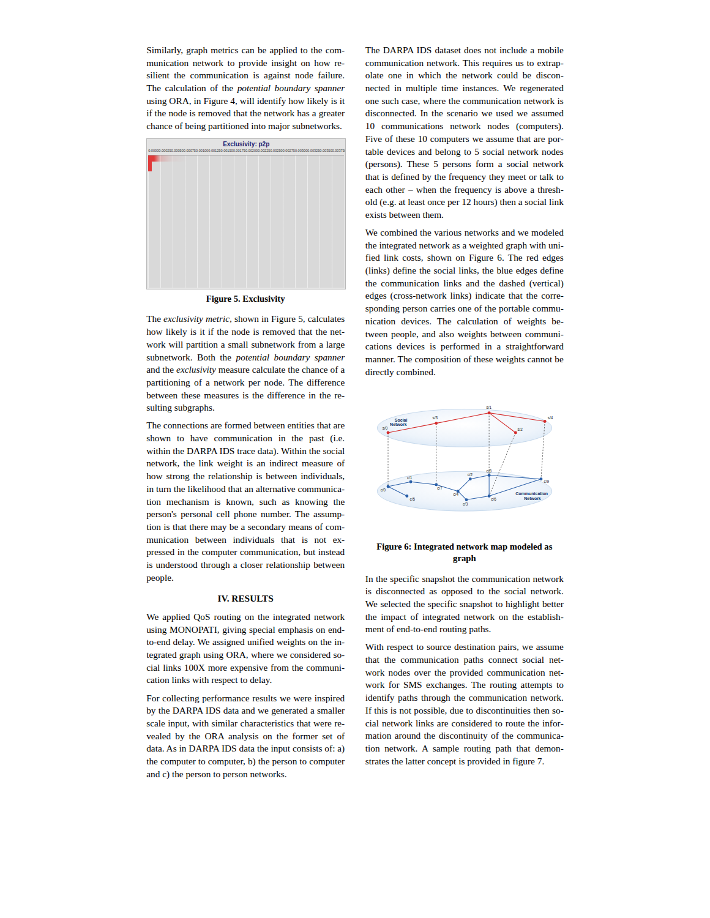Similarly, graph metrics can be applied to the communication network to provide insight on how resilient the communication is against node failure. The calculation of the potential boundary spanner using ORA, in Figure 4, will identify how likely is it if the node is removed that the network has a greater chance of being partitioned into major subnetworks.
Exclusivity: p2p
0.00000.000250.000500.000750.001000.001250.001500.001750.002000.002250.002500.002750.003000.003250.003500.003750.004000.00425
Figure 5. Exclusivity
The exclusivity metric, shown in Figure 5, calculates how likely is it if the node is removed that the network will partition a small subnetwork from a large subnetwork. Both the potential boundary spanner and the exclusivity measure calculate the chance of a partitioning of a network per node. The difference between these measures is the difference in the resulting subgraphs.
The connections are formed between entities that are shown to have communication in the past (i.e. within the DARPA IDS trace data). Within the social network, the link weight is an indirect measure of how strong the relationship is between individuals, in turn the likelihood that an alternative communication mechanism is known, such as knowing the person's personal cell phone number. The assumption is that there may be a secondary means of communication between individuals that is not expressed in the computer communication, but instead is understood through a closer relationship between people.
IV. RESULTS
We applied QoS routing on the integrated network using MONOPATI, giving special emphasis on end-to-end delay. We assigned unified weights on the integrated graph using ORA, where we considered social links 100X more expensive from the communication links with respect to delay.
For collecting performance results we were inspired by the DARPA IDS data and we generated a smaller scale input, with similar characteristics that were revealed by the ORA analysis on the former set of data. As in DARPA IDS data the input consists of: a) the computer to computer, b) the person to computer and c) the person to person networks.
The DARPA IDS dataset does not include a mobile communication network. This requires us to extrapolate one in which the network could be disconnected in multiple time instances. We regenerated one such case, where the communication network is disconnected. In the scenario we used we assumed 10 communications network nodes (computers). Five of these 10 computers we assume that are portable devices and belong to 5 social network nodes (persons). These 5 persons form a social network that is defined by the frequency they meet or talk to each other – when the frequency is above a threshold (e.g. at least once per 12 hours) then a social link exists between them.
We combined the various networks and we modeled the integrated network as a weighted graph with unified link costs, shown on Figure 6. The red edges (links) define the social links, the blue edges define the communication links and the dashed (vertical) edges (cross-network links) indicate that the corresponding person carries one of the portable communication devices. The calculation of weights between people, and also weights between communications devices is performed in a straightforward manner. The composition of these weights cannot be directly combined.
s/0 s/3 s/1 s/2 s/4 c/0 c/1 c/5 c/7 c/4 c/2 c/3 c/8 c/6 c/9 Social Network Communication Network
Figure 6: Integrated network map modeled as graph
In the specific snapshot the communication network is disconnected as opposed to the social network. We selected the specific snapshot to highlight better the impact of integrated network on the establishment of end-to-end routing paths.
With respect to source destination pairs, we assume that the communication paths connect social network nodes over the provided communication network for SMS exchanges. The routing attempts to identify paths through the communication network. If this is not possible, due to discontinuities then social network links are considered to route the information around the discontinuity of the communication network. A sample routing path that demonstrates the latter concept is provided in figure 7.